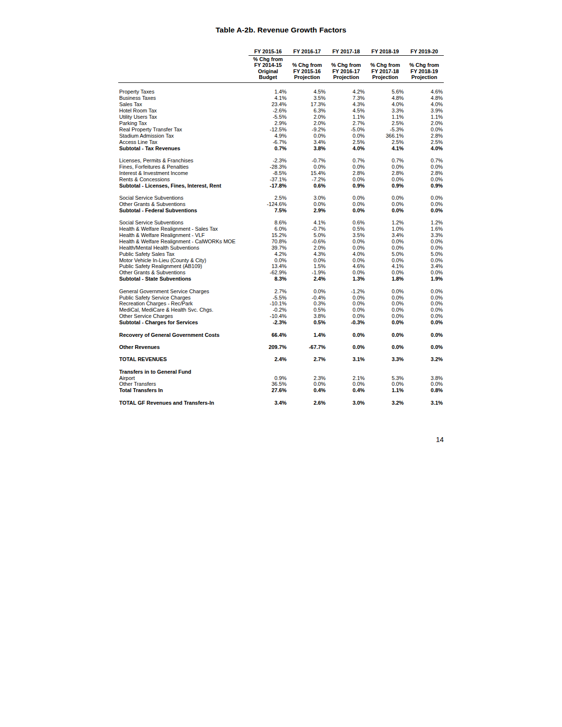Table A-2b. Revenue Growth Factors
| | FY 2015-16 | FY 2016-17 | FY 2017-18 | FY 2018-19 | FY 2019-20 |
| --- | --- | --- | --- | --- | --- |
| | % Chg from FY 2014-15 Original Budget | % Chg from FY 2015-16 Projection | % Chg from FY 2016-17 Projection | % Chg from FY 2017-18 Projection | % Chg from FY 2018-19 Projection |
| Property Taxes | 1.4% | 4.5% | 4.2% | 5.6% | 4.6% |
| Business Taxes | 4.1% | 3.5% | 7.3% | 4.8% | 4.8% |
| Sales Tax | 23.4% | 17.3% | 4.3% | 4.0% | 4.0% |
| Hotel Room Tax | -2.6% | 6.3% | 4.5% | 3.3% | 3.9% |
| Utility Users Tax | -5.5% | 2.0% | 1.1% | 1.1% | 1.1% |
| Parking Tax | 2.9% | 2.0% | 2.7% | 2.5% | 2.0% |
| Real Property Transfer Tax | -12.5% | -9.2% | -5.0% | -5.3% | 0.0% |
| Stadium Admission Tax | 4.9% | 0.0% | 0.0% | 366.1% | 2.8% |
| Access Line Tax | -6.7% | 3.4% | 2.5% | 2.5% | 2.5% |
| Subtotal - Tax Revenues | 0.7% | 3.8% | 4.0% | 4.1% | 4.0% |
| Licenses, Permits & Franchises | -2.3% | -0.7% | 0.7% | 0.7% | 0.7% |
| Fines, Forfeitures & Penalties | -28.3% | 0.0% | 0.0% | 0.0% | 0.0% |
| Interest & Investment Income | -8.5% | 15.4% | 2.8% | 2.8% | 2.8% |
| Rents & Concessions | -37.1% | -7.2% | 0.0% | 0.0% | 0.0% |
| Subtotal - Licenses, Fines, Interest, Rent | -17.8% | 0.6% | 0.9% | 0.9% | 0.9% |
| Social Service Subventions | 2.5% | 3.0% | 0.0% | 0.0% | 0.0% |
| Other Grants & Subventions | -124.6% | 0.0% | 0.0% | 0.0% | 0.0% |
| Subtotal - Federal Subventions | 7.5% | 2.9% | 0.0% | 0.0% | 0.0% |
| Social Service Subventions | 8.6% | 4.1% | 0.6% | 1.2% | 1.2% |
| Health & Welfare Realignment - Sales Tax | 6.0% | -0.7% | 0.5% | 1.0% | 1.6% |
| Health & Welfare Realignment - VLF | 15.2% | 5.0% | 3.5% | 3.4% | 3.3% |
| Health & Welfare Realignment - CalWORKs MOE | 70.8% | -0.6% | 0.0% | 0.0% | 0.0% |
| Health/Mental Health Subventions | 39.7% | 2.0% | 0.0% | 0.0% | 0.0% |
| Public Safety Sales Tax | 4.2% | 4.3% | 4.0% | 5.0% | 5.0% |
| Motor Vehicle In-Lieu (County & City) | 0.0% | 0.0% | 0.0% | 0.0% | 0.0% |
| Public Safety Realignment (AB109) | 13.4% | 1.5% | 4.6% | 4.1% | 3.4% |
| Other Grants & Subventions | -62.9% | -1.9% | 0.0% | 0.0% | 0.0% |
| Subtotal - State Subventions | 8.3% | 2.4% | 1.3% | 1.8% | 1.9% |
| General Government Service Charges | 2.7% | 0.0% | -1.2% | 0.0% | 0.0% |
| Public Safety Service Charges | -5.5% | -0.4% | 0.0% | 0.0% | 0.0% |
| Recreation Charges - Rec/Park | -10.1% | 0.3% | 0.0% | 0.0% | 0.0% |
| MediCal, MediCare & Health Svc. Chgs. | -0.2% | 0.5% | 0.0% | 0.0% | 0.0% |
| Other Service Charges | -10.4% | 3.8% | 0.0% | 0.0% | 0.0% |
| Subtotal - Charges for Services | -2.3% | 0.5% | -0.3% | 0.0% | 0.0% |
| Recovery of General Government Costs | 66.4% | 1.4% | 0.0% | 0.0% | 0.0% |
| Other Revenues | 209.7% | -67.7% | 0.0% | 0.0% | 0.0% |
| TOTAL REVENUES | 2.4% | 2.7% | 3.1% | 3.3% | 3.2% |
| Transfers in to General Fund | | | | | |
| Airport | 0.9% | 2.3% | 2.1% | 5.3% | 3.8% |
| Other Transfers | 36.5% | 0.0% | 0.0% | 0.0% | 0.0% |
| Total Transfers In | 27.6% | 0.4% | 0.4% | 1.1% | 0.8% |
| TOTAL GF Revenues and Transfers-In | 3.4% | 2.6% | 3.0% | 3.2% | 3.1% |
14